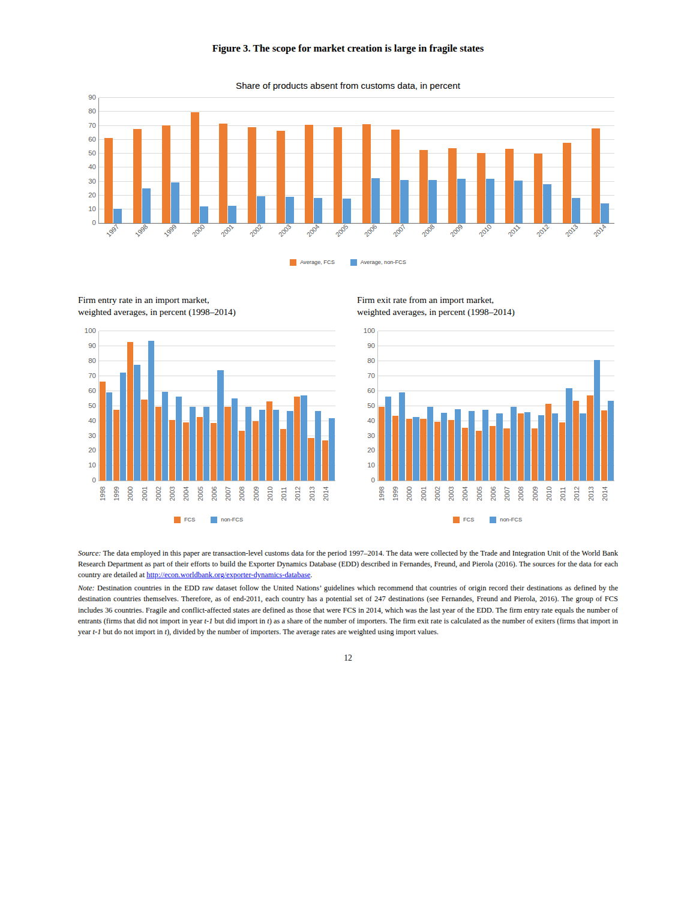Figure 3. The scope for market creation is large in fragile states
Share of products absent from customs data, in percent
0
10
20
30
40
50
60
70
80
90
199719981999200020012002 200320042005200620072008 200920102011201220132014
Average, FCS
Average, non-FCS
Firm entry rate in an import market,
weighted averages, in percent (1998–2014)
0
10
20
30
40
50
60
70
80
90
100
19981999200020012002 20032004200520062007 20082009201020112012 20132014
FCS
non-FCS
Firm exit rate from an import market,
weighted averages, in percent (1998–2014)
0
10
20
30
40
50
60
70
80
90
100
19981999200020012002 20032004200520062007 20082009201020112012 20132014
FCS
non-FCS
Source: The data employed in this paper are transaction-level customs data for the period 1997–2014. The data were collected by the Trade and Integration Unit of the World Bank Research Department as part of their efforts to build the Exporter Dynamics Database (EDD) described in Fernandes, Freund, and Pierola (2016). The sources for the data for each country are detailed at http://econ.worldbank.org/exporter-dynamics-database.
Note: Destination countries in the EDD raw dataset follow the United Nations’ guidelines which recommend that countries of origin record their destinations as defined by the destination countries themselves. Therefore, as of end-2011, each country has a potential set of 247 destinations (see Fernandes, Freund and Pierola, 2016). The group of FCS includes 36 countries. Fragile and conflict-affected states are defined as those that were FCS in 2014, which was the last year of the EDD. The firm entry rate equals the number of entrants (firms that did not import in year t-1 but did import in t) as a share of the number of importers. The firm exit rate is calculated as the number of exiters (firms that import in year t-1 but do not import in t), divided by the number of importers. The average rates are weighted using import values.
12